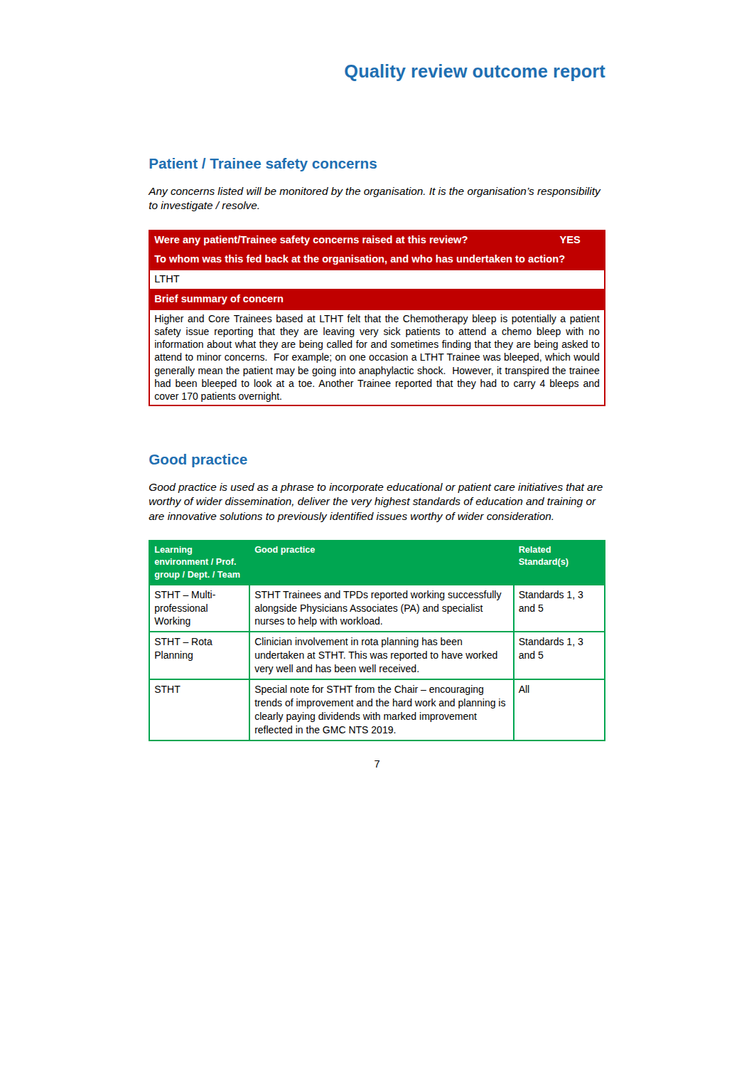Quality review outcome report
Patient / Trainee safety concerns
Any concerns listed will be monitored by the organisation. It is the organisation’s responsibility to investigate / resolve.
| Were any patient/Trainee safety concerns raised at this review? | YES |
| To whom was this fed back at the organisation, and who has undertaken to action? |
| LTHT |
| Brief summary of concern |
| Higher and Core Trainees based at LTHT felt that the Chemotherapy bleep is potentially a patient safety issue reporting that they are leaving very sick patients to attend a chemo bleep with no information about what they are being called for and sometimes finding that they are being asked to attend to minor concerns. For example; on one occasion a LTHT Trainee was bleeped, which would generally mean the patient may be going into anaphylactic shock. However, it transpired the trainee had been bleeped to look at a toe. Another Trainee reported that they had to carry 4 bleeps and cover 170 patients overnight. |
Good practice
Good practice is used as a phrase to incorporate educational or patient care initiatives that are worthy of wider dissemination, deliver the very highest standards of education and training or are innovative solutions to previously identified issues worthy of wider consideration.
| Learning environment / Prof. group / Dept. / Team | Good practice | Related Standard(s) |
| --- | --- | --- |
| STHT – Multi-professional Working | STHT Trainees and TPDs reported working successfully alongside Physicians Associates (PA) and specialist nurses to help with workload. | Standards 1, 3 and 5 |
| STHT – Rota Planning | Clinician involvement in rota planning has been undertaken at STHT. This was reported to have worked very well and has been well received. | Standards 1, 3 and 5 |
| STHT | Special note for STHT from the Chair – encouraging trends of improvement and the hard work and planning is clearly paying dividends with marked improvement reflected in the GMC NTS 2019. | All |
7